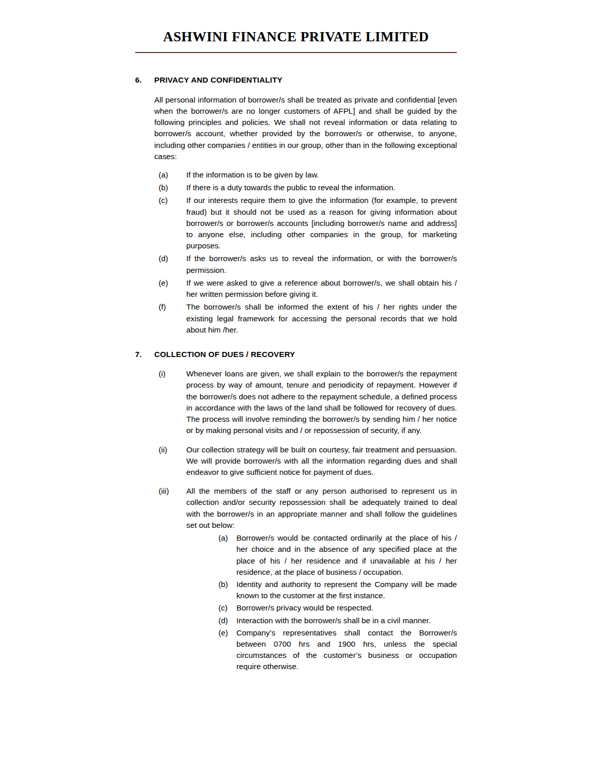ASHWINI FINANCE PRIVATE LIMITED
6. PRIVACY AND CONFIDENTIALITY
All personal information of borrower/s shall be treated as private and confidential [even when the borrower/s are no longer customers of AFPL] and shall be guided by the following principles and policies. We shall not reveal information or data relating to borrower/s account, whether provided by the borrower/s or otherwise, to anyone, including other companies / entities in our group, other than in the following exceptional cases:
(a) If the information is to be given by law.
(b) If there is a duty towards the public to reveal the information.
(c) If our interests require them to give the information (for example, to prevent fraud) but it should not be used as a reason for giving information about borrower/s or borrower/s accounts [including borrower/s name and address] to anyone else, including other companies in the group, for marketing purposes.
(d) If the borrower/s asks us to reveal the information, or with the borrower/s permission.
(e) If we were asked to give a reference about borrower/s, we shall obtain his / her written permission before giving it.
(f) The borrower/s shall be informed the extent of his / her rights under the existing legal framework for accessing the personal records that we hold about him /her.
7. COLLECTION OF DUES / RECOVERY
(i) Whenever loans are given, we shall explain to the borrower/s the repayment process by way of amount, tenure and periodicity of repayment. However if the borrower/s does not adhere to the repayment schedule, a defined process in accordance with the laws of the land shall be followed for recovery of dues. The process will involve reminding the borrower/s by sending him / her notice or by making personal visits and / or repossession of security, if any.
(ii) Our collection strategy will be built on courtesy, fair treatment and persuasion. We will provide borrower/s with all the information regarding dues and shall endeavor to give sufficient notice for payment of dues.
(iii) All the members of the staff or any person authorised to represent us in collection and/or security repossession shall be adequately trained to deal with the borrower/s in an appropriate manner and shall follow the guidelines set out below:
(a) Borrower/s would be contacted ordinarily at the place of his / her choice and in the absence of any specified place at the place of his / her residence and if unavailable at his / her residence, at the place of business / occupation.
(b) Identity and authority to represent the Company will be made known to the customer at the first instance.
(c) Borrower/s privacy would be respected.
(d) Interaction with the borrower/s shall be in a civil manner.
(e) Company’s representatives shall contact the Borrower/s between 0700 hrs and 1900 hrs, unless the special circumstances of the customer’s business or occupation require otherwise.